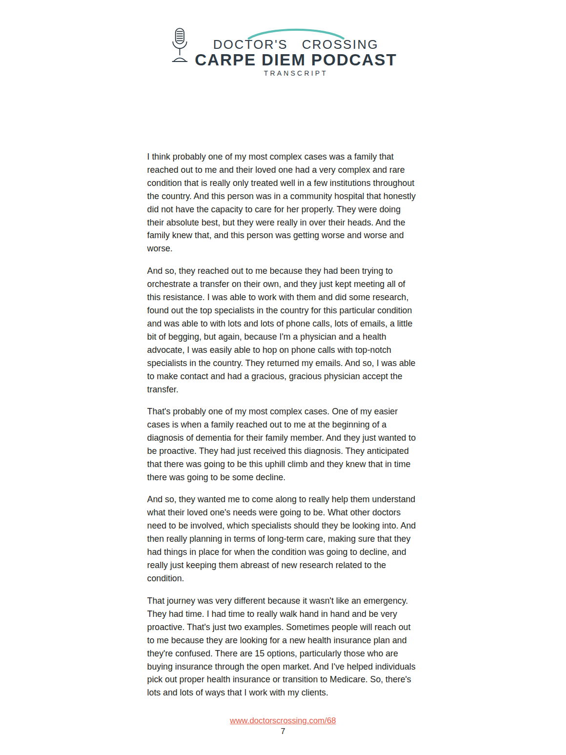DOCTOR'S CROSSING
CARPE DIEM PODCAST
TRANSCRIPT
I think probably one of my most complex cases was a family that reached out to me and their loved one had a very complex and rare condition that is really only treated well in a few institutions throughout the country. And this person was in a community hospital that honestly did not have the capacity to care for her properly. They were doing their absolute best, but they were really in over their heads. And the family knew that, and this person was getting worse and worse and worse.
And so, they reached out to me because they had been trying to orchestrate a transfer on their own, and they just kept meeting all of this resistance. I was able to work with them and did some research, found out the top specialists in the country for this particular condition and was able to with lots and lots of phone calls, lots of emails, a little bit of begging, but again, because I'm a physician and a health advocate, I was easily able to hop on phone calls with top-notch specialists in the country. They returned my emails. And so, I was able to make contact and had a gracious, gracious physician accept the transfer.
That's probably one of my most complex cases. One of my easier cases is when a family reached out to me at the beginning of a diagnosis of dementia for their family member. And they just wanted to be proactive. They had just received this diagnosis. They anticipated that there was going to be this uphill climb and they knew that in time there was going to be some decline.
And so, they wanted me to come along to really help them understand what their loved one's needs were going to be. What other doctors need to be involved, which specialists should they be looking into. And then really planning in terms of long-term care, making sure that they had things in place for when the condition was going to decline, and really just keeping them abreast of new research related to the condition.
That journey was very different because it wasn't like an emergency. They had time. I had time to really walk hand in hand and be very proactive. That's just two examples. Sometimes people will reach out to me because they are looking for a new health insurance plan and they're confused. There are 15 options, particularly those who are buying insurance through the open market. And I've helped individuals pick out proper health insurance or transition to Medicare. So, there's lots and lots of ways that I work with my clients.
www.doctorscrossing.com/68
7